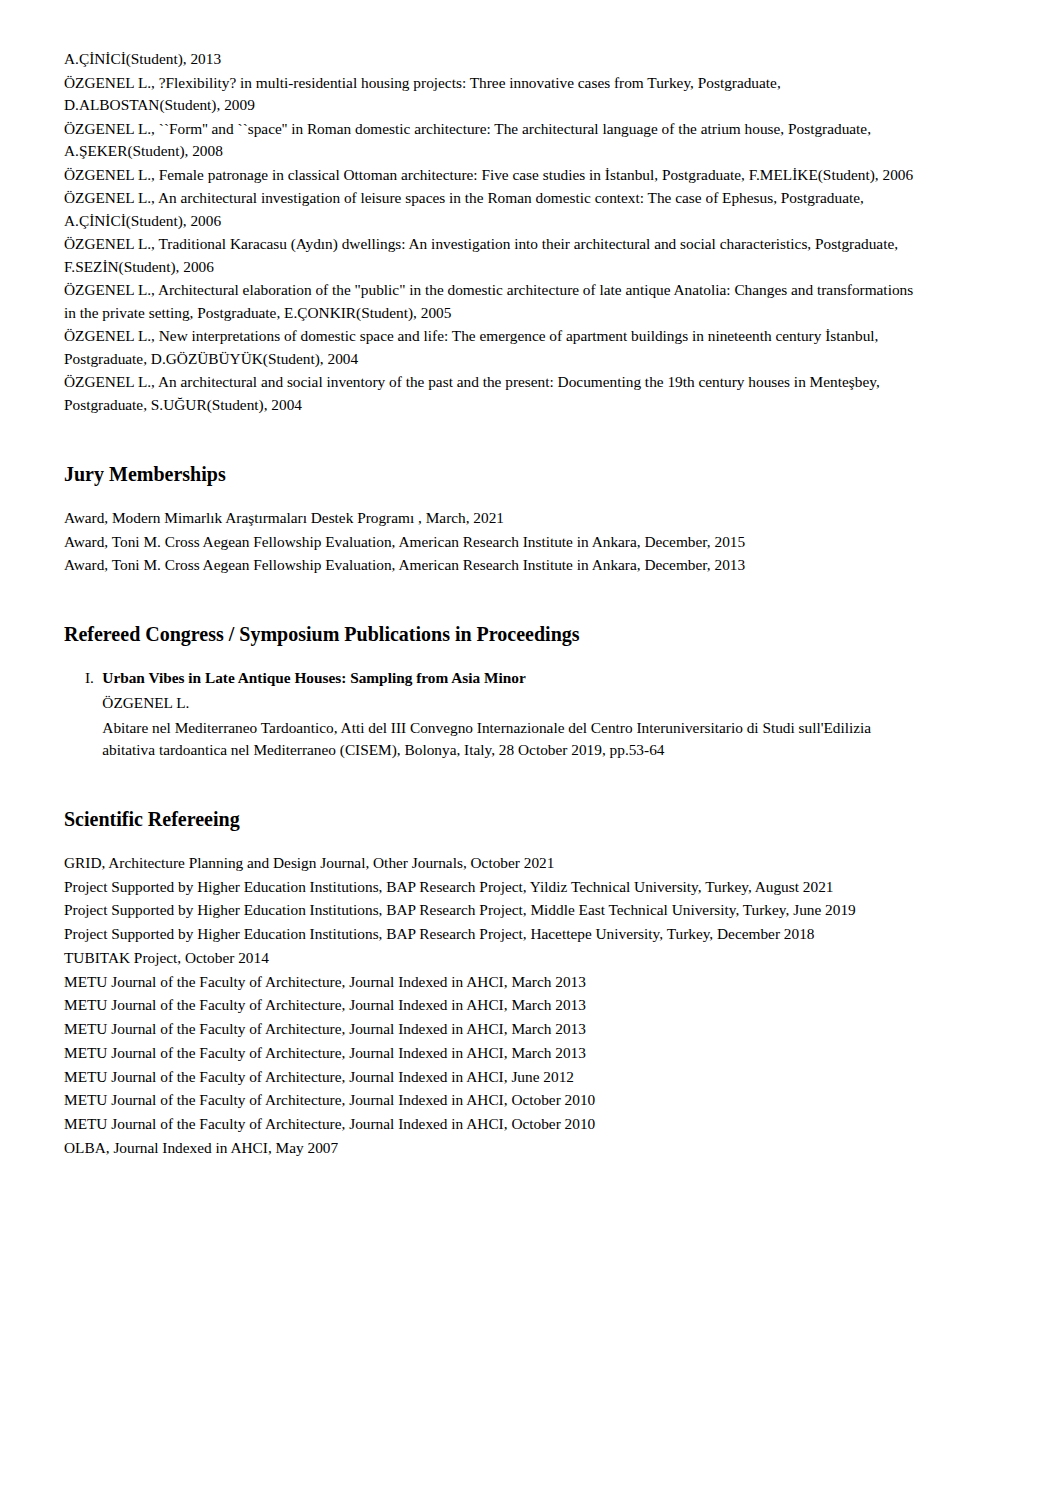A.ÇİNİCİ(Student), 2013
ÖZGENEL L., ?Flexibility? in multi-residential housing projects: Three innovative cases from Turkey, Postgraduate, D.ALBOSTAN(Student), 2009
ÖZGENEL L., ``Form'' and ``space'' in Roman domestic architecture: The architectural language of the atrium house, Postgraduate, A.ŞEKER(Student), 2008
ÖZGENEL L., Female patronage in classical Ottoman architecture: Five case studies in İstanbul, Postgraduate, F.MELİKE(Student), 2006
ÖZGENEL L., An architectural investigation of leisure spaces in the Roman domestic context: The case of Ephesus, Postgraduate, A.ÇİNİCİ(Student), 2006
ÖZGENEL L., Traditional Karacasu (Aydın) dwellings: An investigation into their architectural and social characteristics, Postgraduate, F.SEZİN(Student), 2006
ÖZGENEL L., Architectural elaboration of the "public" in the domestic architecture of late antique Anatolia: Changes and transformations in the private setting, Postgraduate, E.ÇONKIR(Student), 2005
ÖZGENEL L., New interpretations of domestic space and life: The emergence of apartment buildings in nineteenth century İstanbul, Postgraduate, D.GÖZÜBÜYÜK(Student), 2004
ÖZGENEL L., An architectural and social inventory of the past and the present: Documenting the 19th century houses in Menteşbey, Postgraduate, S.UĞUR(Student), 2004
Jury Memberships
Award, Modern Mimarlık Araştırmaları Destek Programı , March, 2021
Award, Toni M. Cross Aegean Fellowship Evaluation, American Research Institute in Ankara, December, 2015
Award, Toni M. Cross Aegean Fellowship Evaluation, American Research Institute in Ankara, December, 2013
Refereed Congress / Symposium Publications in Proceedings
Urban Vibes in Late Antique Houses: Sampling from Asia Minor
ÖZGENEL L.
Abitare nel Mediterraneo Tardoantico, Atti del III Convegno Internazionale del Centro Interuniversitario di Studi sull'Edilizia abitativa tardoantica nel Mediterraneo (CISEM), Bolonya, Italy, 28 October 2019, pp.53-64
Scientific Refereeing
GRID, Architecture Planning and Design Journal, Other Journals, October 2021
Project Supported by Higher Education Institutions, BAP Research Project, Yildiz Technical University, Turkey, August 2021
Project Supported by Higher Education Institutions, BAP Research Project, Middle East Technical University, Turkey, June 2019
Project Supported by Higher Education Institutions, BAP Research Project, Hacettepe University, Turkey, December 2018
TUBITAK Project, October 2014
METU Journal of the Faculty of Architecture, Journal Indexed in AHCI, March 2013
METU Journal of the Faculty of Architecture, Journal Indexed in AHCI, March 2013
METU Journal of the Faculty of Architecture, Journal Indexed in AHCI, March 2013
METU Journal of the Faculty of Architecture, Journal Indexed in AHCI, March 2013
METU Journal of the Faculty of Architecture, Journal Indexed in AHCI, June 2012
METU Journal of the Faculty of Architecture, Journal Indexed in AHCI, October 2010
METU Journal of the Faculty of Architecture, Journal Indexed in AHCI, October 2010
OLBA, Journal Indexed in AHCI, May 2007